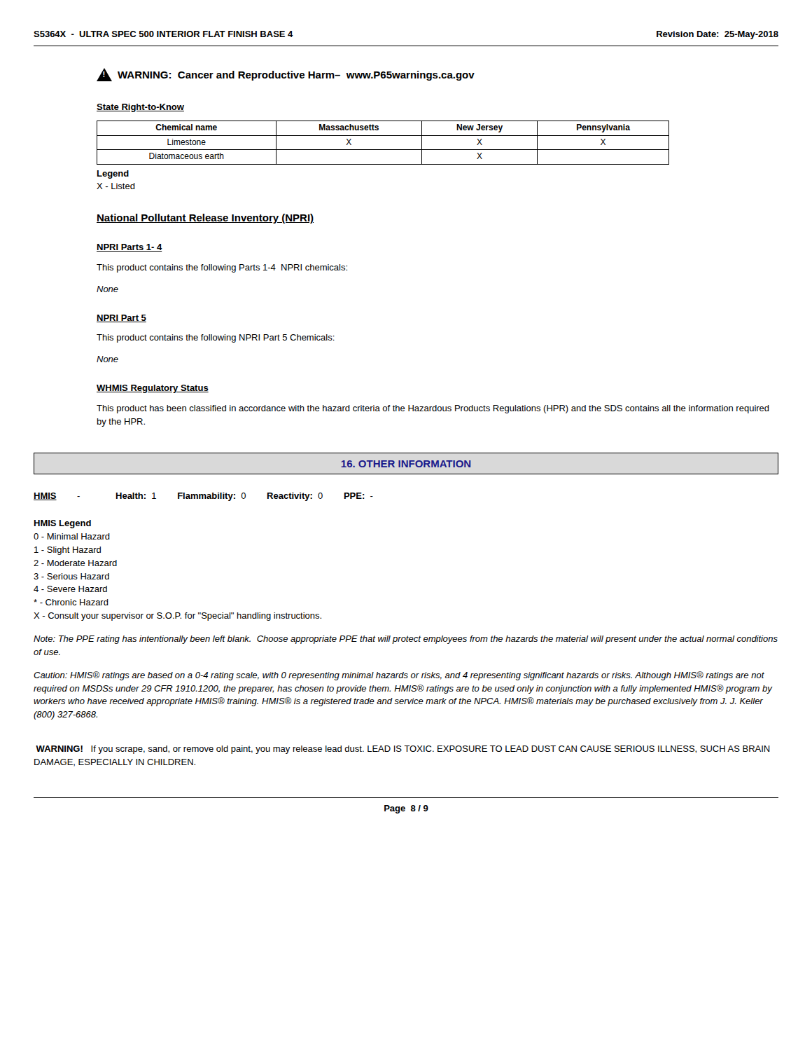S5364X - ULTRA SPEC 500 INTERIOR FLAT FINISH BASE 4
Revision Date: 25-May-2018
WARNING: Cancer and Reproductive Harm– www.P65warnings.ca.gov
State Right-to-Know
| Chemical name | Massachusetts | New Jersey | Pennsylvania |
| --- | --- | --- | --- |
| Limestone | X | X | X |
| Diatomaceous earth | | X | |
Legend
X - Listed
National Pollutant Release Inventory (NPRI)
NPRI Parts 1- 4
This product contains the following Parts 1-4 NPRI chemicals:
None
NPRI Part 5
This product contains the following NPRI Part 5 Chemicals:
None
WHMIS Regulatory Status
This product has been classified in accordance with the hazard criteria of the Hazardous Products Regulations (HPR) and the SDS contains all the information required by the HPR.
16. OTHER INFORMATION
HMIS - Health: 1 Flammability: 0 Reactivity: 0 PPE: -
HMIS Legend
0 - Minimal Hazard
1 - Slight Hazard
2 - Moderate Hazard
3 - Serious Hazard
4 - Severe Hazard
* - Chronic Hazard
X - Consult your supervisor or S.O.P. for "Special" handling instructions.
Note: The PPE rating has intentionally been left blank. Choose appropriate PPE that will protect employees from the hazards the material will present under the actual normal conditions of use.
Caution: HMIS® ratings are based on a 0-4 rating scale, with 0 representing minimal hazards or risks, and 4 representing significant hazards or risks. Although HMIS® ratings are not required on MSDSs under 29 CFR 1910.1200, the preparer, has chosen to provide them. HMIS® ratings are to be used only in conjunction with a fully implemented HMIS® program by workers who have received appropriate HMIS® training. HMIS® is a registered trade and service mark of the NPCA. HMIS® materials may be purchased exclusively from J. J. Keller (800) 327-6868.
WARNING! If you scrape, sand, or remove old paint, you may release lead dust. LEAD IS TOXIC. EXPOSURE TO LEAD DUST CAN CAUSE SERIOUS ILLNESS, SUCH AS BRAIN DAMAGE, ESPECIALLY IN CHILDREN.
Page 8 / 9